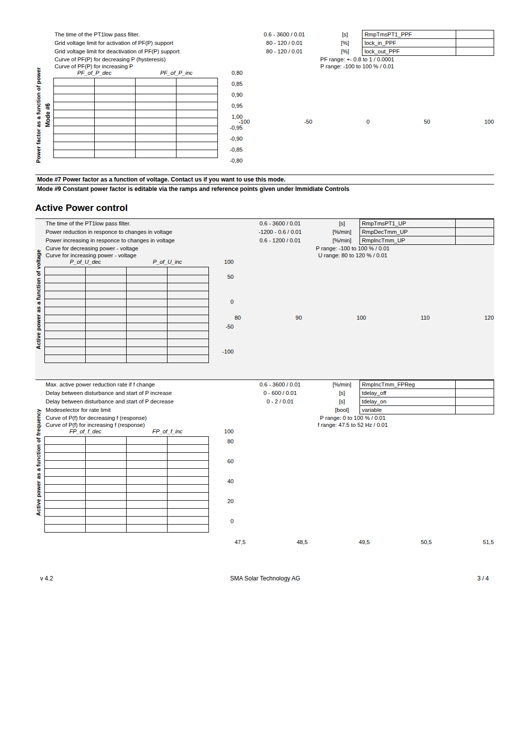| | | / The time of the PT1low pass filter. / 0.6 - 3600 / 0.01 / [s] / RmpTmsPT1_PPF / / / Grid voltage limit for activation of PF(P) support / 80 - 120 / 0.01 / [%] / lock_in_PPF / / / Grid voltage limit for deactivation of PF(P) support / 80 - 120 / 0.01 / [%] / lock_out_PPF / / |
| Power factor as a function of power | Mode #6 | / Curve of PF(P) for decreasing P (hysteresis) / PF range: +- 0.8 to 1 / 0.0001 / / Curve of PF(P) for increasing P / P range: -100 to 100 % / 0.01 / |
| / / PF_of_P_dec / PF_of_P_inc / / / 0,80 / / / 0,85 / / / 0,90 / / / 0,95 / / / 1,00 / / / -0,95 / / / -0,90 / / / -0,85 / / / -0,80 / / -100 -50 0 50 100 / |
Mode #7 Power factor as a function of voltage. Contact us if you want to use this mode.
Mode #9 Constant power factor is editable via the ramps and reference points given under Immidiate Controls
Active Power control
| Active power as a function of voltage | / The time of the PT1low pass filter. / 0.6 - 3600 / 0.01 / [s] / RmpTmsPT1_UP / / / Power reduction in responce to changes in voltage / -1200 - 0.6 / 0.01 / [%/min] / RmpDecTmm_UP / / / Power increasing in responce to changes in voltage / 0.6 - 1200 / 0.01 / [%/min] / RmpIncTmm_UP / / |
| / Curve for decreasing power - voltage / P range: -100 to 100 % / 0.01 / / Curve for increasing power - voltage / U range: 80 to 120 % / 0.01 / |
| / / P_of_U_dec / P_of_U_inc / / / 100 / / / 50 / / / 0 / / / -50 / / / -100 / / 80 90 100 110 120 / |
| Active power as a function of frequency | / Max. active power reduction rate if f change / 0.6 - 3600 / 0.01 / [%/min] / RmpIncTmm_FPReg / / / Delay between disturbance and start of P increase / 0 - 600 / 0.01 / [s] / tdelay_off / / / Delay between disturbance and start of P decrease / 0 - 2 / 0.01 / [s] / tdelay_on / / / Modeselector for rate limit / / [bool] / variable / / |
| / Curve of P(f) for decreasing f (response) / P range: 0 to 100 % / 0.01 / / Curve of P(f) for increasing f (response) / f range: 47.5 to 52 Hz / 0.01 / |
| / / FP_of_f_dec / FP_of_f_inc / / / 100 / / / 80 / / / 60 / / / 40 / / / 20 / / / 0 / / 47,5 48,5 49,5 50,5 51,5 / |
v 4.2 SMA Solar Technology AG 3 / 4